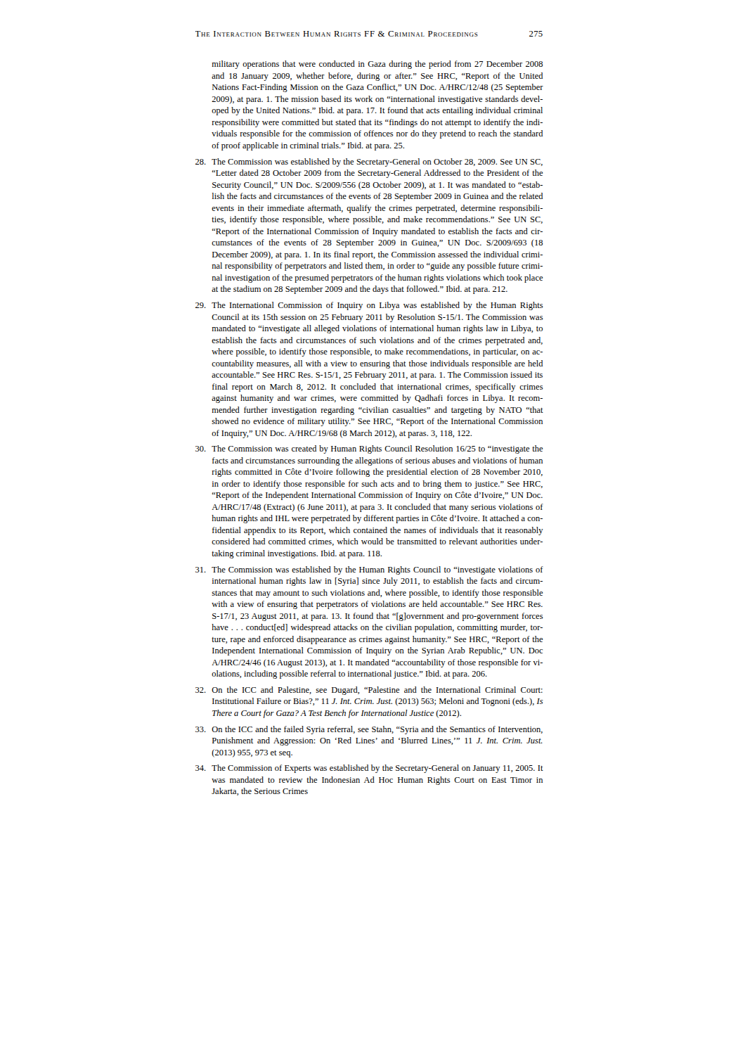The Interaction Between Human Rights FF & Criminal Proceedings
275
military operations that were conducted in Gaza during the period from 27 December 2008 and 18 January 2009, whether before, during or after.” See HRC, “Report of the United Nations Fact-Finding Mission on the Gaza Conflict,” UN Doc. A/HRC/12/48 (25 September 2009), at para. 1. The mission based its work on “international investigative standards developed by the United Nations.” Ibid. at para. 17. It found that acts entailing individual criminal responsibility were committed but stated that its “findings do not attempt to identify the individuals responsible for the commission of offences nor do they pretend to reach the standard of proof applicable in criminal trials.” Ibid. at para. 25.
28. The Commission was established by the Secretary-General on October 28, 2009. See UN SC, “Letter dated 28 October 2009 from the Secretary-General Addressed to the President of the Security Council,” UN Doc. S/2009/556 (28 October 2009), at 1. It was mandated to “establish the facts and circumstances of the events of 28 September 2009 in Guinea and the related events in their immediate aftermath, qualify the crimes perpetrated, determine responsibilities, identify those responsible, where possible, and make recommendations.” See UN SC, “Report of the International Commission of Inquiry mandated to establish the facts and circumstances of the events of 28 September 2009 in Guinea,” UN Doc. S/2009/693 (18 December 2009), at para. 1. In its final report, the Commission assessed the individual criminal responsibility of perpetrators and listed them, in order to “guide any possible future criminal investigation of the presumed perpetrators of the human rights violations which took place at the stadium on 28 September 2009 and the days that followed.” Ibid. at para. 212.
29. The International Commission of Inquiry on Libya was established by the Human Rights Council at its 15th session on 25 February 2011 by Resolution S-15/1. The Commission was mandated to “investigate all alleged violations of international human rights law in Libya, to establish the facts and circumstances of such violations and of the crimes perpetrated and, where possible, to identify those responsible, to make recommendations, in particular, on accountability measures, all with a view to ensuring that those individuals responsible are held accountable.” See HRC Res. S-15/1, 25 February 2011, at para. 1. The Commission issued its final report on March 8, 2012. It concluded that international crimes, specifically crimes against humanity and war crimes, were committed by Qadhafi forces in Libya. It recommended further investigation regarding “civilian casualties” and targeting by NATO “that showed no evidence of military utility.” See HRC, “Report of the International Commission of Inquiry,” UN Doc. A/HRC/19/68 (8 March 2012), at paras. 3, 118, 122.
30. The Commission was created by Human Rights Council Resolution 16/25 to “investigate the facts and circumstances surrounding the allegations of serious abuses and violations of human rights committed in Côte d’Ivoire following the presidential election of 28 November 2010, in order to identify those responsible for such acts and to bring them to justice.” See HRC, “Report of the Independent International Commission of Inquiry on Côte d’Ivoire,” UN Doc. A/HRC/17/48 (Extract) (6 June 2011), at para 3. It concluded that many serious violations of human rights and IHL were perpetrated by different parties in Côte d’Ivoire. It attached a confidential appendix to its Report, which contained the names of individuals that it reasonably considered had committed crimes, which would be transmitted to relevant authorities undertaking criminal investigations. Ibid. at para. 118.
31. The Commission was established by the Human Rights Council to “investigate violations of international human rights law in [Syria] since July 2011, to establish the facts and circumstances that may amount to such violations and, where possible, to identify those responsible with a view of ensuring that perpetrators of violations are held accountable.” See HRC Res. S-17/1, 23 August 2011, at para. 13. It found that “[g]overnment and pro-government forces have . . . conduct[ed] widespread attacks on the civilian population, committing murder, torture, rape and enforced disappearance as crimes against humanity.” See HRC, “Report of the Independent International Commission of Inquiry on the Syrian Arab Republic,” UN. Doc A/HRC/24/46 (16 August 2013), at 1. It mandated “accountability of those responsible for violations, including possible referral to international justice.” Ibid. at para. 206.
32. On the ICC and Palestine, see Dugard, “Palestine and the International Criminal Court: Institutional Failure or Bias?,” 11 J. Int. Crim. Just. (2013) 563; Meloni and Tognoni (eds.), Is There a Court for Gaza? A Test Bench for International Justice (2012).
33. On the ICC and the failed Syria referral, see Stahn, “Syria and the Semantics of Intervention, Punishment and Aggression: On ‘Red Lines’ and ‘Blurred Lines,’” 11 J. Int. Crim. Just. (2013) 955, 973 et seq.
34. The Commission of Experts was established by the Secretary-General on January 11, 2005. It was mandated to review the Indonesian Ad Hoc Human Rights Court on East Timor in Jakarta, the Serious Crimes